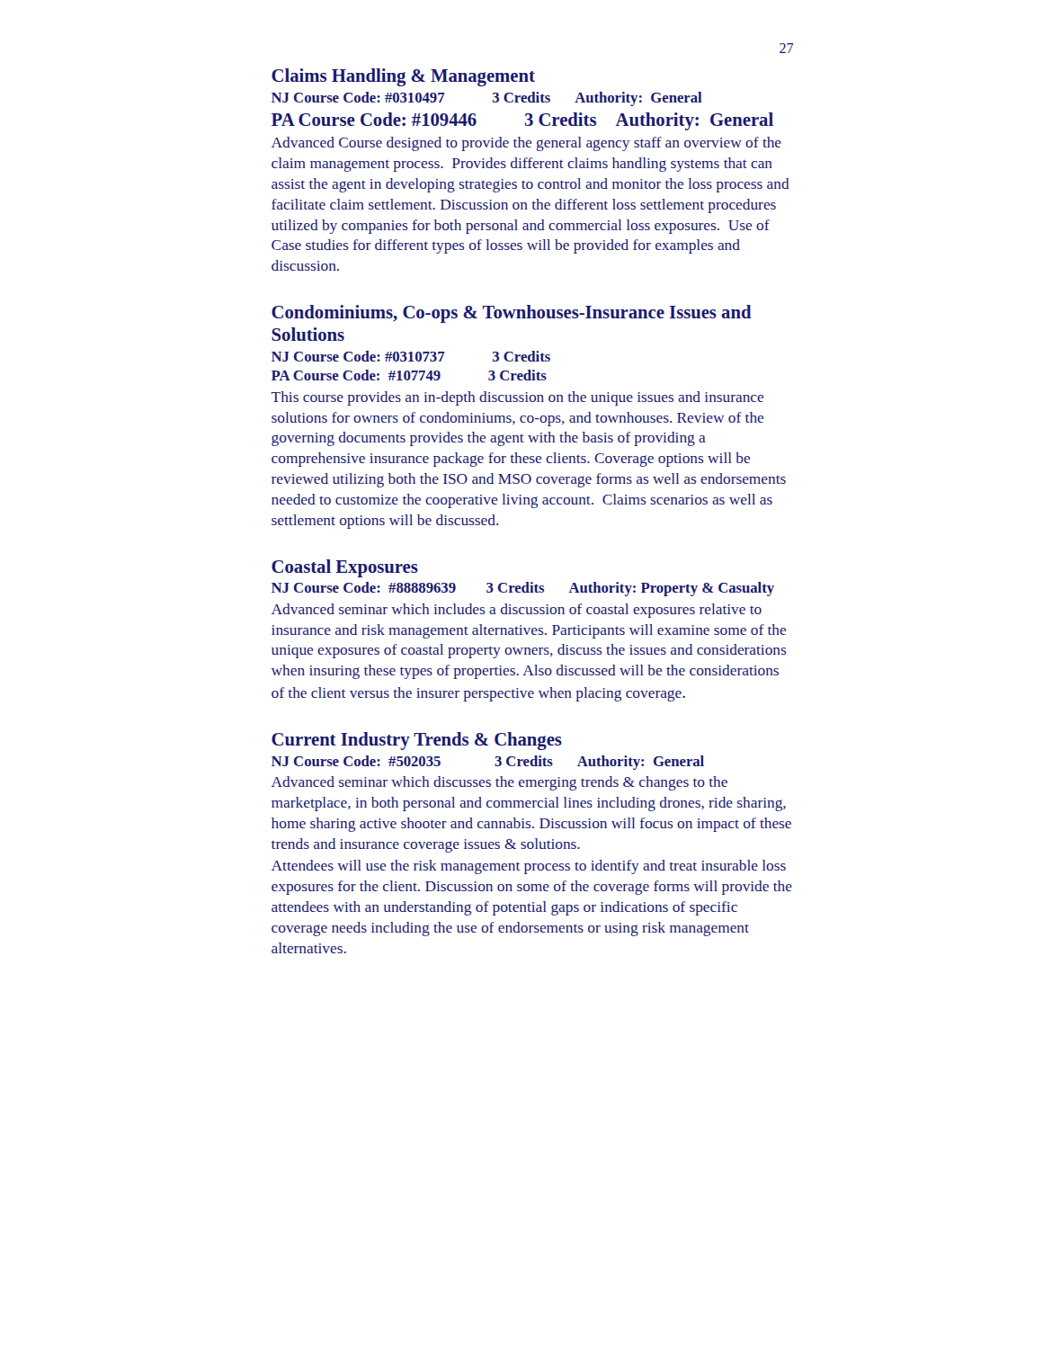27
Claims Handling & Management
NJ Course Code: #0310497 3 Credits Authority: General
PA Course Code: #109446 3 Credits Authority: General
Advanced Course designed to provide the general agency staff an overview of the claim management process. Provides different claims handling systems that can assist the agent in developing strategies to control and monitor the loss process and facilitate claim settlement. Discussion on the different loss settlement procedures utilized by companies for both personal and commercial loss exposures. Use of Case studies for different types of losses will be provided for examples and discussion.
Condominiums, Co-ops & Townhouses-Insurance Issues and Solutions
NJ Course Code: #0310737 3 Credits
PA Course Code: #107749 3 Credits
This course provides an in-depth discussion on the unique issues and insurance solutions for owners of condominiums, co-ops, and townhouses. Review of the governing documents provides the agent with the basis of providing a comprehensive insurance package for these clients. Coverage options will be reviewed utilizing both the ISO and MSO coverage forms as well as endorsements needed to customize the cooperative living account. Claims scenarios as well as settlement options will be discussed.
Coastal Exposures
NJ Course Code: #88889639 3 Credits Authority: Property & Casualty
Advanced seminar which includes a discussion of coastal exposures relative to insurance and risk management alternatives. Participants will examine some of the unique exposures of coastal property owners, discuss the issues and considerations when insuring these types of properties. Also discussed will be the considerations of the client versus the insurer perspective when placing coverage.
Current Industry Trends & Changes
NJ Course Code: #502035 3 Credits Authority: General
Advanced seminar which discusses the emerging trends & changes to the marketplace, in both personal and commercial lines including drones, ride sharing, home sharing active shooter and cannabis. Discussion will focus on impact of these trends and insurance coverage issues & solutions.
Attendees will use the risk management process to identify and treat insurable loss exposures for the client. Discussion on some of the coverage forms will provide the attendees with an understanding of potential gaps or indications of specific coverage needs including the use of endorsements or using risk management alternatives.